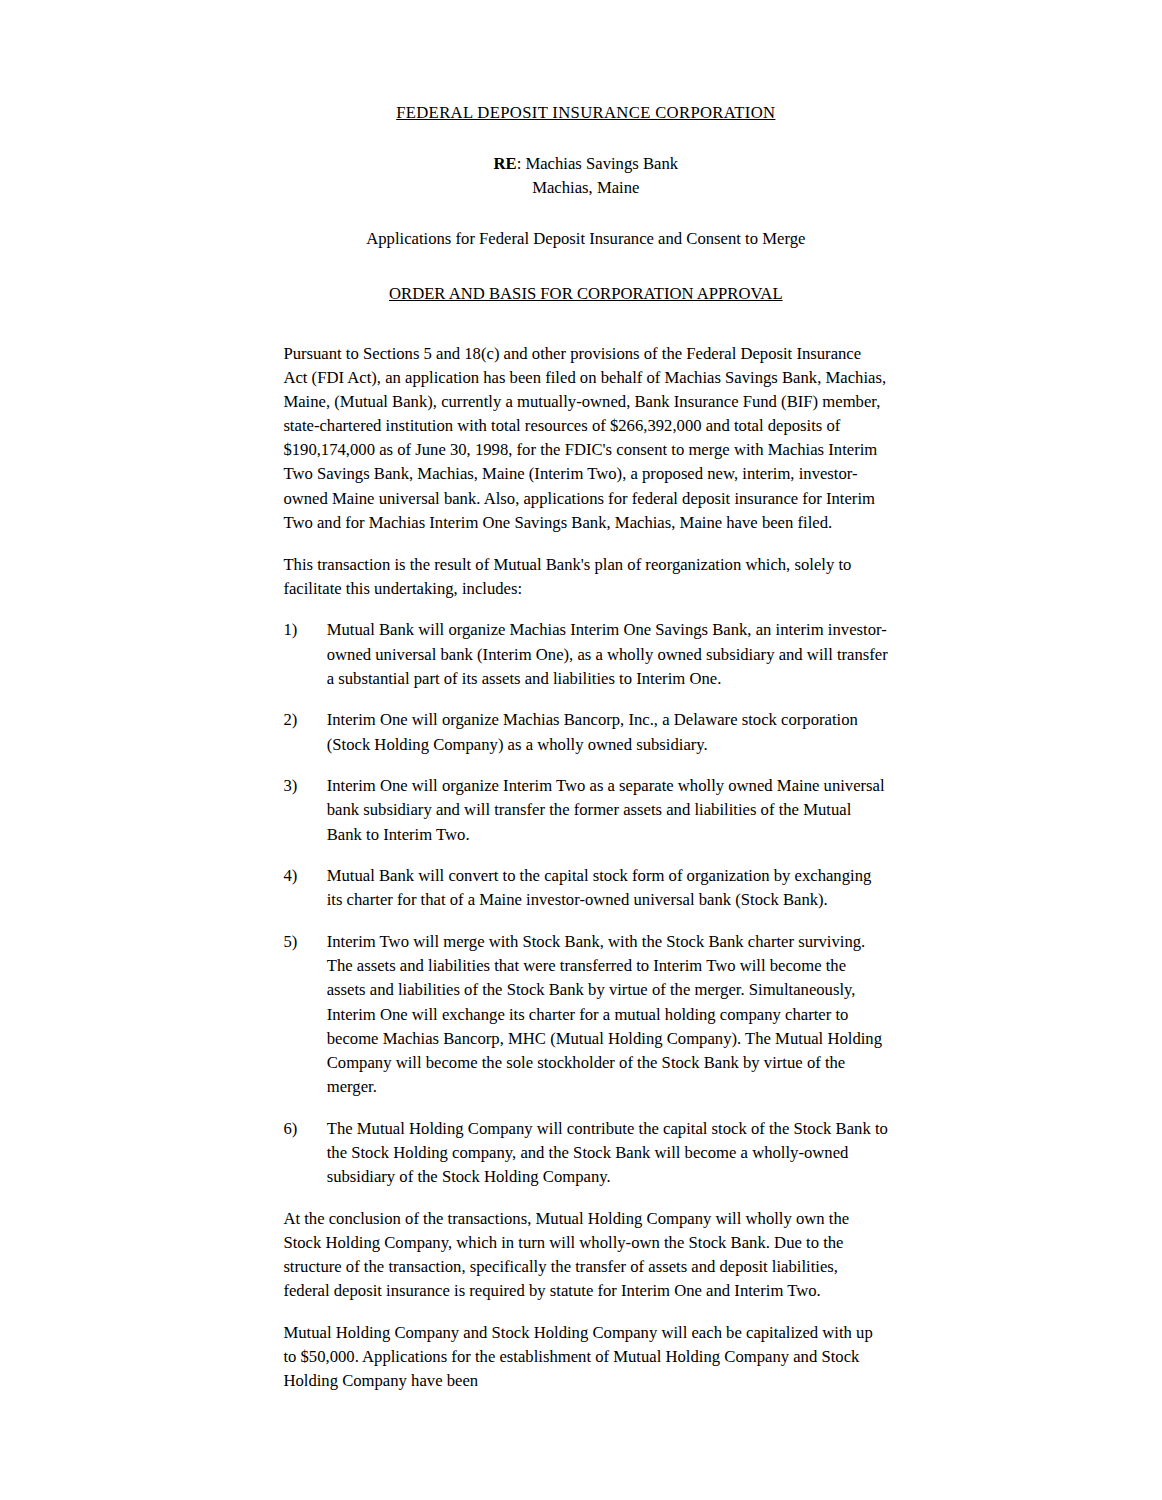FEDERAL DEPOSIT INSURANCE CORPORATION
RE: Machias Savings Bank
Machias, Maine
Applications for Federal Deposit Insurance and Consent to Merge
ORDER AND BASIS FOR CORPORATION APPROVAL
Pursuant to Sections 5 and 18(c) and other provisions of the Federal Deposit Insurance Act (FDI Act), an application has been filed on behalf of Machias Savings Bank, Machias, Maine, (Mutual Bank), currently a mutually-owned, Bank Insurance Fund (BIF) member, state-chartered institution with total resources of $266,392,000 and total deposits of $190,174,000 as of June 30, 1998, for the FDIC's consent to merge with Machias Interim Two Savings Bank, Machias, Maine (Interim Two), a proposed new, interim, investor-owned Maine universal bank. Also, applications for federal deposit insurance for Interim Two and for Machias Interim One Savings Bank, Machias, Maine have been filed.
This transaction is the result of Mutual Bank's plan of reorganization which, solely to facilitate this undertaking, includes:
1) Mutual Bank will organize Machias Interim One Savings Bank, an interim investor-owned universal bank (Interim One), as a wholly owned subsidiary and will transfer a substantial part of its assets and liabilities to Interim One.
2) Interim One will organize Machias Bancorp, Inc., a Delaware stock corporation (Stock Holding Company) as a wholly owned subsidiary.
3) Interim One will organize Interim Two as a separate wholly owned Maine universal bank subsidiary and will transfer the former assets and liabilities of the Mutual Bank to Interim Two.
4) Mutual Bank will convert to the capital stock form of organization by exchanging its charter for that of a Maine investor-owned universal bank (Stock Bank).
5) Interim Two will merge with Stock Bank, with the Stock Bank charter surviving. The assets and liabilities that were transferred to Interim Two will become the assets and liabilities of the Stock Bank by virtue of the merger. Simultaneously, Interim One will exchange its charter for a mutual holding company charter to become Machias Bancorp, MHC (Mutual Holding Company). The Mutual Holding Company will become the sole stockholder of the Stock Bank by virtue of the merger.
6) The Mutual Holding Company will contribute the capital stock of the Stock Bank to the Stock Holding company, and the Stock Bank will become a wholly-owned subsidiary of the Stock Holding Company.
At the conclusion of the transactions, Mutual Holding Company will wholly own the Stock Holding Company, which in turn will wholly-own the Stock Bank. Due to the structure of the transaction, specifically the transfer of assets and deposit liabilities, federal deposit insurance is required by statute for Interim One and Interim Two.
Mutual Holding Company and Stock Holding Company will each be capitalized with up to $50,000. Applications for the establishment of Mutual Holding Company and Stock Holding Company have been